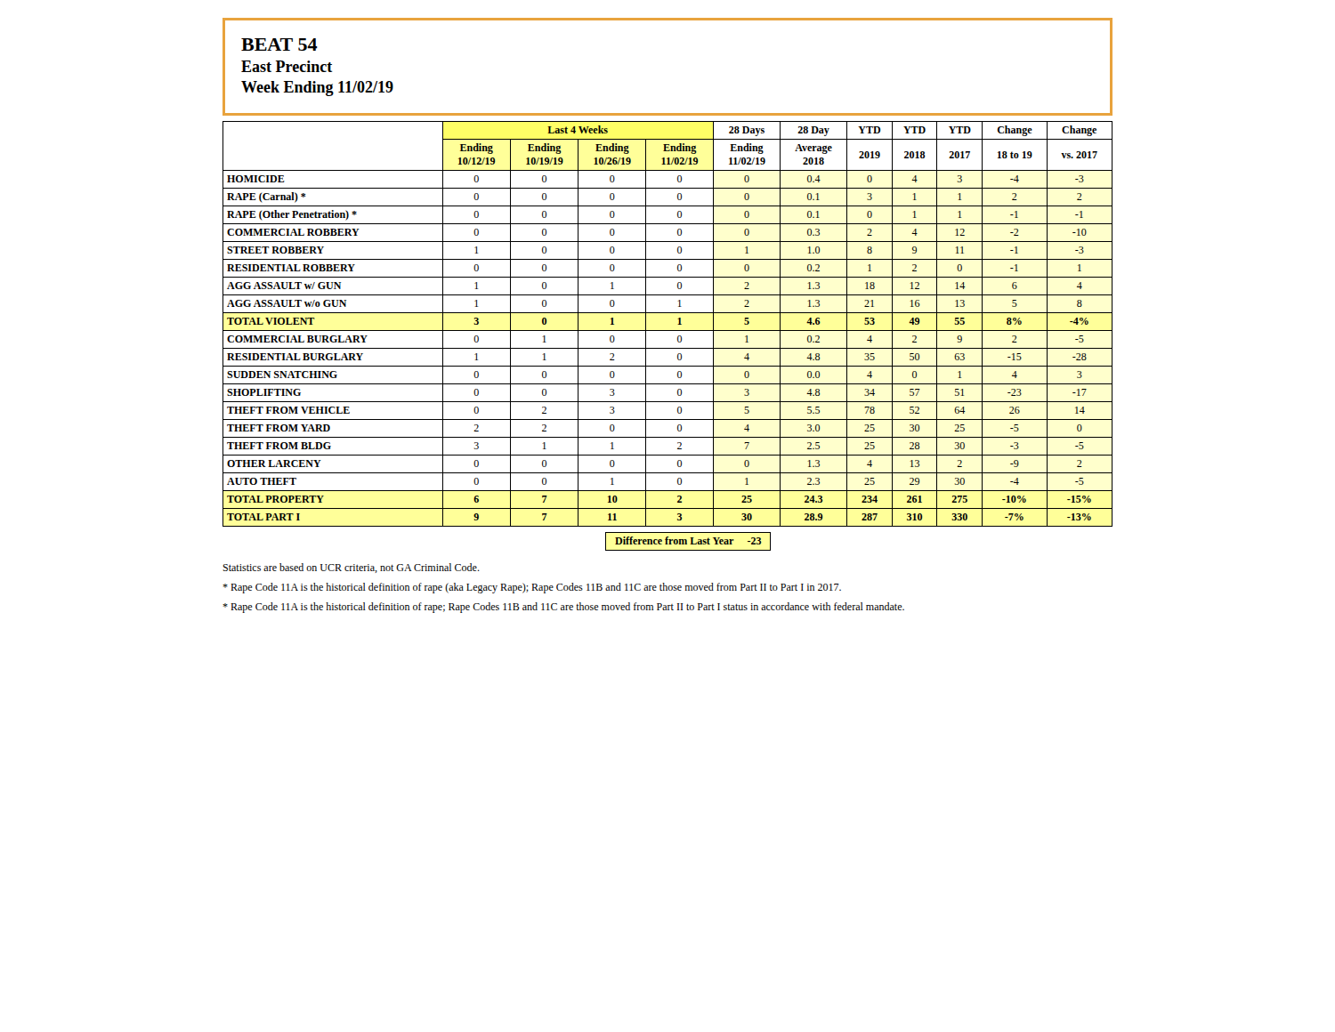BEAT 54
East Precinct
Week Ending 11/02/19
| | Last 4 Weeks | 28 Days | 28 Day | YTD | YTD | YTD | Change | Change |
| --- | --- | --- | --- | --- | --- | --- | --- | --- |
| Ending 10/12/19 | Ending 10/19/19 | Ending 10/26/19 | Ending 11/02/19 | Ending 11/02/19 | Average 2018 | 2019 | 2018 | 2017 | 18 to 19 | vs. 2017 |
| HOMICIDE | 0 | 0 | 0 | 0 | 0 | 0.4 | 0 | 4 | 3 | -4 | -3 |
| RAPE (Carnal) * | 0 | 0 | 0 | 0 | 0 | 0.1 | 3 | 1 | 1 | 2 | 2 |
| RAPE (Other Penetration) * | 0 | 0 | 0 | 0 | 0 | 0.1 | 0 | 1 | 1 | -1 | -1 |
| COMMERCIAL ROBBERY | 0 | 0 | 0 | 0 | 0 | 0.3 | 2 | 4 | 12 | -2 | -10 |
| STREET ROBBERY | 1 | 0 | 0 | 0 | 1 | 1.0 | 8 | 9 | 11 | -1 | -3 |
| RESIDENTIAL ROBBERY | 0 | 0 | 0 | 0 | 0 | 0.2 | 1 | 2 | 0 | -1 | 1 |
| AGG ASSAULT w/ GUN | 1 | 0 | 1 | 0 | 2 | 1.3 | 18 | 12 | 14 | 6 | 4 |
| AGG ASSAULT w/o GUN | 1 | 0 | 0 | 1 | 2 | 1.3 | 21 | 16 | 13 | 5 | 8 |
| TOTAL VIOLENT | 3 | 0 | 1 | 1 | 5 | 4.6 | 53 | 49 | 55 | 8% | -4% |
| COMMERCIAL BURGLARY | 0 | 1 | 0 | 0 | 1 | 0.2 | 4 | 2 | 9 | 2 | -5 |
| RESIDENTIAL BURGLARY | 1 | 1 | 2 | 0 | 4 | 4.8 | 35 | 50 | 63 | -15 | -28 |
| SUDDEN SNATCHING | 0 | 0 | 0 | 0 | 0 | 0.0 | 4 | 0 | 1 | 4 | 3 |
| SHOPLIFTING | 0 | 0 | 3 | 0 | 3 | 4.8 | 34 | 57 | 51 | -23 | -17 |
| THEFT FROM VEHICLE | 0 | 2 | 3 | 0 | 5 | 5.5 | 78 | 52 | 64 | 26 | 14 |
| THEFT FROM YARD | 2 | 2 | 0 | 0 | 4 | 3.0 | 25 | 30 | 25 | -5 | 0 |
| THEFT FROM BLDG | 3 | 1 | 1 | 2 | 7 | 2.5 | 25 | 28 | 30 | -3 | -5 |
| OTHER LARCENY | 0 | 0 | 0 | 0 | 0 | 1.3 | 4 | 13 | 2 | -9 | 2 |
| AUTO THEFT | 0 | 0 | 1 | 0 | 1 | 2.3 | 25 | 29 | 30 | -4 | -5 |
| TOTAL PROPERTY | 6 | 7 | 10 | 2 | 25 | 24.3 | 234 | 261 | 275 | -10% | -15% |
| TOTAL PART I | 9 | 7 | 11 | 3 | 30 | 28.9 | 287 | 310 | 330 | -7% | -13% |
Difference from Last Year -23
Statistics are based on UCR criteria, not GA Criminal Code.
* Rape Code 11A is the historical definition of rape (aka Legacy Rape); Rape Codes 11B and 11C are those moved from Part II to Part I in 2017.
* Rape Code 11A is the historical definition of rape; Rape Codes 11B and 11C are those moved from Part II to Part I status in accordance with federal mandate.